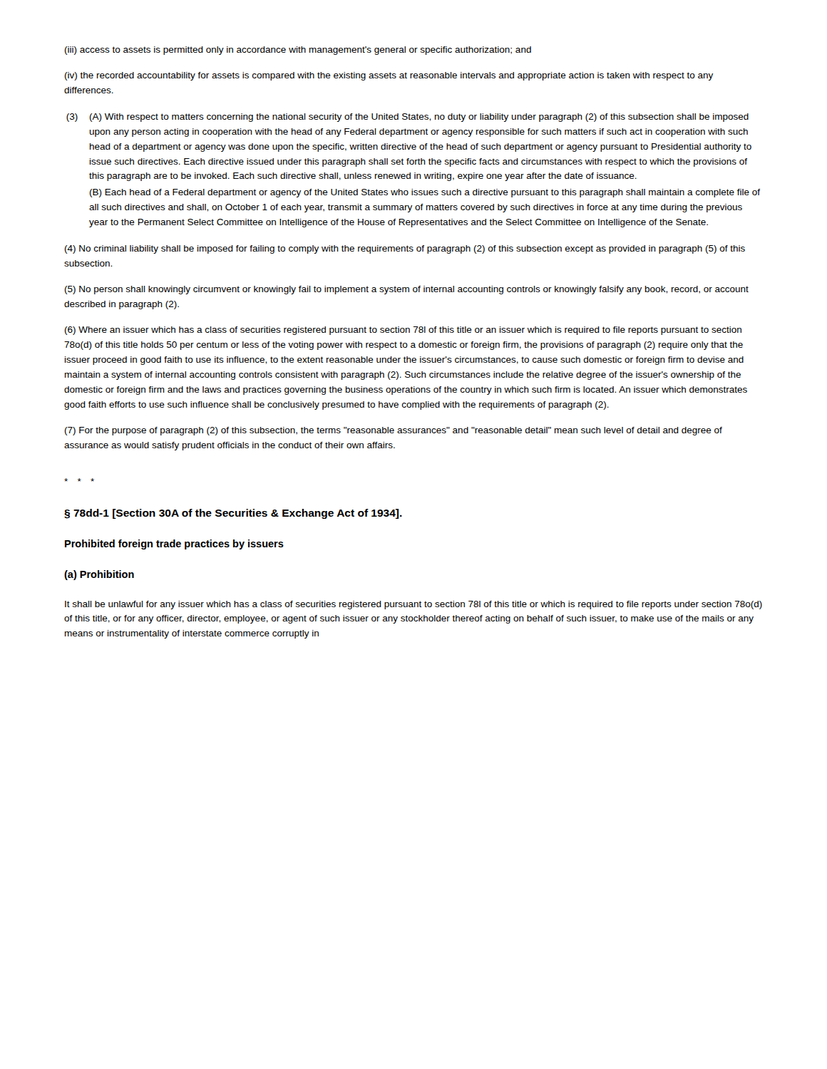(iii) access to assets is permitted only in accordance with management's general or specific authorization; and
(iv) the recorded accountability for assets is compared with the existing assets at reasonable intervals and appropriate action is taken with respect to any differences.
(3)
(A) With respect to matters concerning the national security of the United States, no duty or liability under paragraph (2) of this subsection shall be imposed upon any person acting in cooperation with the head of any Federal department or agency responsible for such matters if such act in cooperation with such head of a department or agency was done upon the specific, written directive of the head of such department or agency pursuant to Presidential authority to issue such directives. Each directive issued under this paragraph shall set forth the specific facts and circumstances with respect to which the provisions of this paragraph are to be invoked. Each such directive shall, unless renewed in writing, expire one year after the date of issuance.
(B) Each head of a Federal department or agency of the United States who issues such a directive pursuant to this paragraph shall maintain a complete file of all such directives and shall, on October 1 of each year, transmit a summary of matters covered by such directives in force at any time during the previous year to the Permanent Select Committee on Intelligence of the House of Representatives and the Select Committee on Intelligence of the Senate.
(4) No criminal liability shall be imposed for failing to comply with the requirements of paragraph (2) of this subsection except as provided in paragraph (5) of this subsection.
(5) No person shall knowingly circumvent or knowingly fail to implement a system of internal accounting controls or knowingly falsify any book, record, or account described in paragraph (2).
(6) Where an issuer which has a class of securities registered pursuant to section 78l of this title or an issuer which is required to file reports pursuant to section 78o(d) of this title holds 50 per centum or less of the voting power with respect to a domestic or foreign firm, the provisions of paragraph (2) require only that the issuer proceed in good faith to use its influence, to the extent reasonable under the issuer's circumstances, to cause such domestic or foreign firm to devise and maintain a system of internal accounting controls consistent with paragraph (2). Such circumstances include the relative degree of the issuer's ownership of the domestic or foreign firm and the laws and practices governing the business operations of the country in which such firm is located. An issuer which demonstrates good faith efforts to use such influence shall be conclusively presumed to have complied with the requirements of paragraph (2).
(7) For the purpose of paragraph (2) of this subsection, the terms "reasonable assurances" and "reasonable detail" mean such level of detail and degree of assurance as would satisfy prudent officials in the conduct of their own affairs.
* * *
§ 78dd-1 [Section 30A of the Securities & Exchange Act of 1934].
Prohibited foreign trade practices by issuers
(a) Prohibition
It shall be unlawful for any issuer which has a class of securities registered pursuant to section 78l of this title or which is required to file reports under section 78o(d) of this title, or for any officer, director, employee, or agent of such issuer or any stockholder thereof acting on behalf of such issuer, to make use of the mails or any means or instrumentality of interstate commerce corruptly in